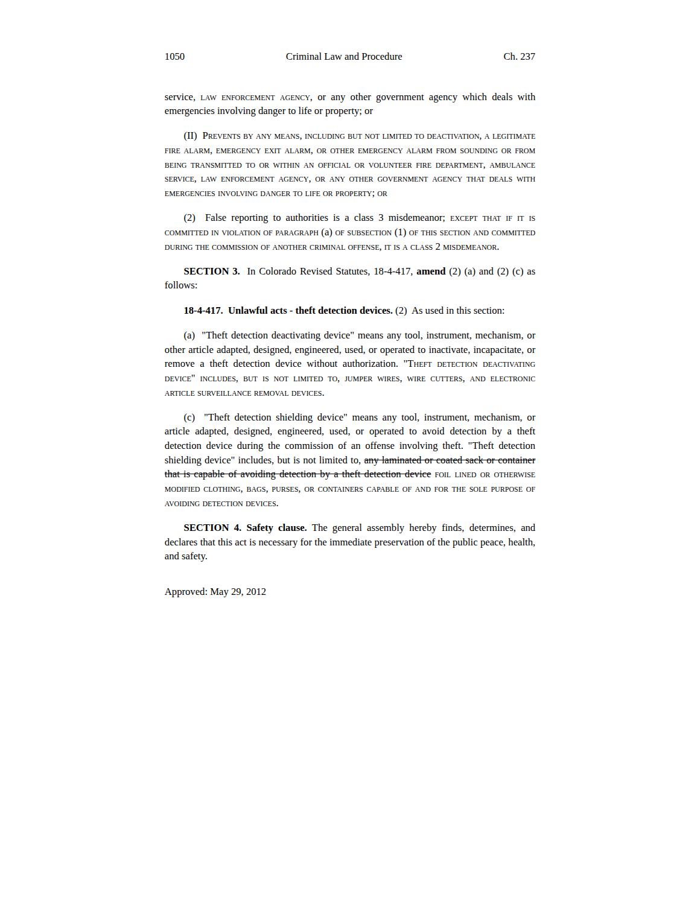1050 Criminal Law and Procedure Ch. 237
service, law enforcement agency, or any other government agency which deals with emergencies involving danger to life or property; or
(II) Prevents by any means, including but not limited to deactivation, a legitimate fire alarm, emergency exit alarm, or other emergency alarm from sounding or from being transmitted to or within an official or volunteer fire department, ambulance service, law enforcement agency, or any other government agency that deals with emergencies involving danger to life or property; or
(2) False reporting to authorities is a class 3 misdemeanor; except that if it is committed in violation of paragraph (a) of subsection (1) of this section and committed during the commission of another criminal offense, it is a class 2 misdemeanor.
SECTION 3. In Colorado Revised Statutes, 18-4-417, amend (2) (a) and (2) (c) as follows:
18-4-417. Unlawful acts - theft detection devices. (2) As used in this section:
(a) "Theft detection deactivating device" means any tool, instrument, mechanism, or other article adapted, designed, engineered, used, or operated to inactivate, incapacitate, or remove a theft detection device without authorization. "Theft detection deactivating device" includes, but is not limited to, jumper wires, wire cutters, and electronic article surveillance removal devices.
(c) "Theft detection shielding device" means any tool, instrument, mechanism, or article adapted, designed, engineered, used, or operated to avoid detection by a theft detection device during the commission of an offense involving theft. "Theft detection shielding device" includes, but is not limited to, any laminated or coated sack or container that is capable of avoiding detection by a theft detection device foil lined or otherwise modified clothing, bags, purses, or containers capable of and for the sole purpose of avoiding detection devices.
SECTION 4. Safety clause. The general assembly hereby finds, determines, and declares that this act is necessary for the immediate preservation of the public peace, health, and safety.
Approved: May 29, 2012